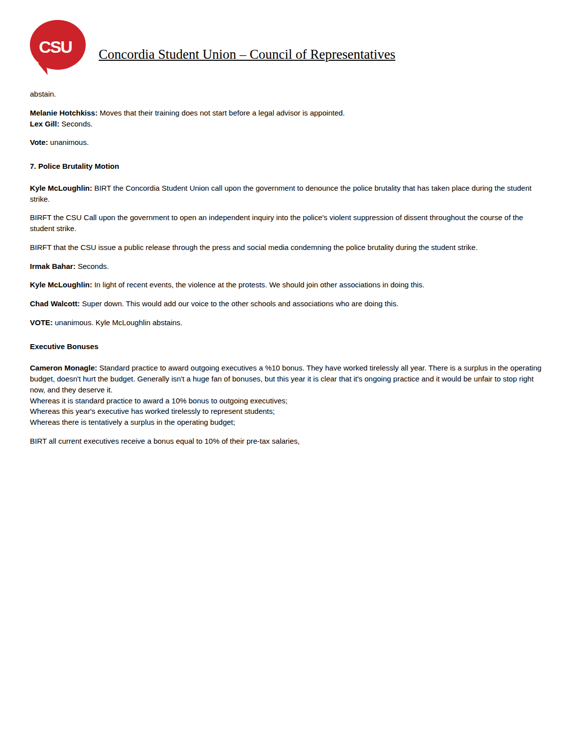CSU
Concordia Student Union – Council of Representatives
abstain.
Melanie Hotchkiss: Moves that their training does not start before a legal advisor is appointed.
Lex Gill: Seconds.
Vote: unanimous.
7. Police Brutality Motion
Kyle McLoughlin: BIRT the Concordia Student Union call upon the government to denounce the police brutality that has taken place during the student strike.
BIRFT the CSU Call upon the government to open an independent inquiry into the police's violent suppression of dissent throughout the course of the student strike.
BIRFT that the CSU issue a public release through the press and social media condemning the police brutality during the student strike.
Irmak Bahar: Seconds.
Kyle McLoughlin: In light of recent events, the violence at the protests. We should join other associations in doing this.
Chad Walcott: Super down. This would add our voice to the other schools and associations who are doing this.
VOTE: unanimous. Kyle McLoughlin abstains.
Executive Bonuses
Cameron Monagle: Standard practice to award outgoing executives a %10 bonus. They have worked tirelessly all year. There is a surplus in the operating budget, doesn't hurt the budget. Generally isn't a huge fan of bonuses, but this year it is clear that it's ongoing practice and it would be unfair to stop right now, and they deserve it.
Whereas it is standard practice to award a 10% bonus to outgoing executives;
Whereas this year's executive has worked tirelessly to represent students;
Whereas there is tentatively a surplus in the operating budget;
BIRT all current executives receive a bonus equal to 10% of their pre-tax salaries,